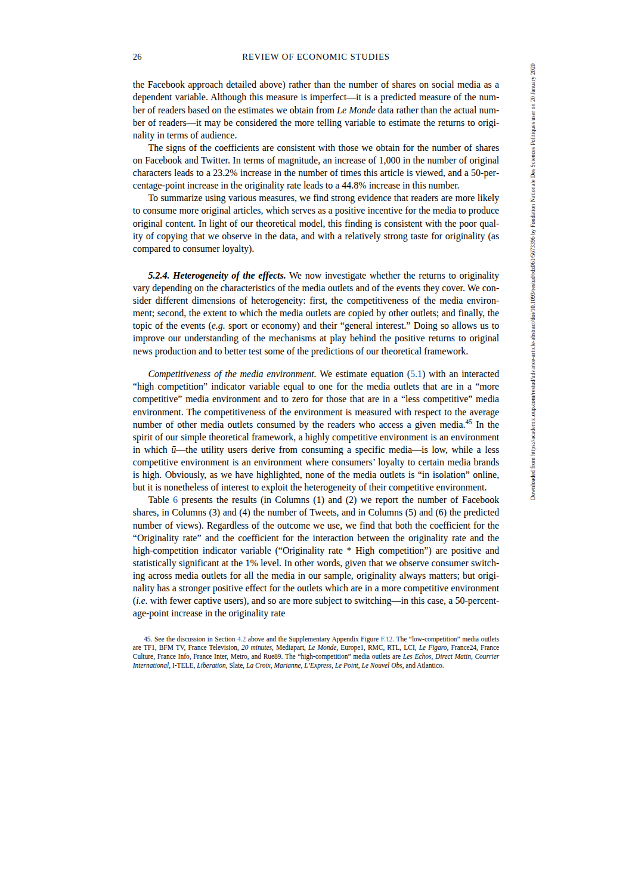Downloaded from https://academic.oup.com/restud/advance-article-abstract/doi/10.1093/restud/rdz061/5673396 by Fondation Nationale Des Sciences Politiques user on 20 January 2020
26
REVIEW OF ECONOMIC STUDIES
the Facebook approach detailed above) rather than the number of shares on social media as a dependent variable. Although this measure is imperfect—it is a predicted measure of the number of readers based on the estimates we obtain from Le Monde data rather than the actual number of readers—it may be considered the more telling variable to estimate the returns to originality in terms of audience.
The signs of the coefficients are consistent with those we obtain for the number of shares on Facebook and Twitter. In terms of magnitude, an increase of 1,000 in the number of original characters leads to a 23.2% increase in the number of times this article is viewed, and a 50-percentage-point increase in the originality rate leads to a 44.8% increase in this number.
To summarize using various measures, we find strong evidence that readers are more likely to consume more original articles, which serves as a positive incentive for the media to produce original content. In light of our theoretical model, this finding is consistent with the poor quality of copying that we observe in the data, and with a relatively strong taste for originality (as compared to consumer loyalty).
5.2.4. Heterogeneity of the effects. We now investigate whether the returns to originality vary depending on the characteristics of the media outlets and of the events they cover. We consider different dimensions of heterogeneity: first, the competitiveness of the media environment; second, the extent to which the media outlets are copied by other outlets; and finally, the topic of the events (e.g. sport or economy) and their “general interest.” Doing so allows us to improve our understanding of the mechanisms at play behind the positive returns to original news production and to better test some of the predictions of our theoretical framework.
Competitiveness of the media environment. We estimate equation (5.1) with an interacted “high competition” indicator variable equal to one for the media outlets that are in a “more competitive” media environment and to zero for those that are in a “less competitive” media environment. The competitiveness of the environment is measured with respect to the average number of other media outlets consumed by the readers who access a given media.45 In the spirit of our simple theoretical framework, a highly competitive environment is an environment in which ū—the utility users derive from consuming a specific media—is low, while a less competitive environment is an environment where consumers’ loyalty to certain media brands is high. Obviously, as we have highlighted, none of the media outlets is “in isolation” online, but it is nonetheless of interest to exploit the heterogeneity of their competitive environment.
Table 6 presents the results (in Columns (1) and (2) we report the number of Facebook shares, in Columns (3) and (4) the number of Tweets, and in Columns (5) and (6) the predicted number of views). Regardless of the outcome we use, we find that both the coefficient for the “Originality rate” and the coefficient for the interaction between the originality rate and the high-competition indicator variable (“Originality rate * High competition”) are positive and statistically significant at the 1% level. In other words, given that we observe consumer switching across media outlets for all the media in our sample, originality always matters; but originality has a stronger positive effect for the outlets which are in a more competitive environment (i.e. with fewer captive users), and so are more subject to switching—in this case, a 50-percentage-point increase in the originality rate
45. See the discussion in Section 4.2 above and the Supplementary Appendix Figure F.12. The “low-competition” media outlets are TF1, BFM TV, France Television, 20 minutes, Mediapart, Le Monde, Europe1, RMC, RTL, LCI, Le Figaro, France24, France Culture, France Info, France Inter, Metro, and Rue89. The “high-competition” media outlets are Les Echos, Direct Matin, Courrier International, I-TELE, Liberation, Slate, La Croix, Marianne, L’Express, Le Point, Le Nouvel Obs, and Atlantico.